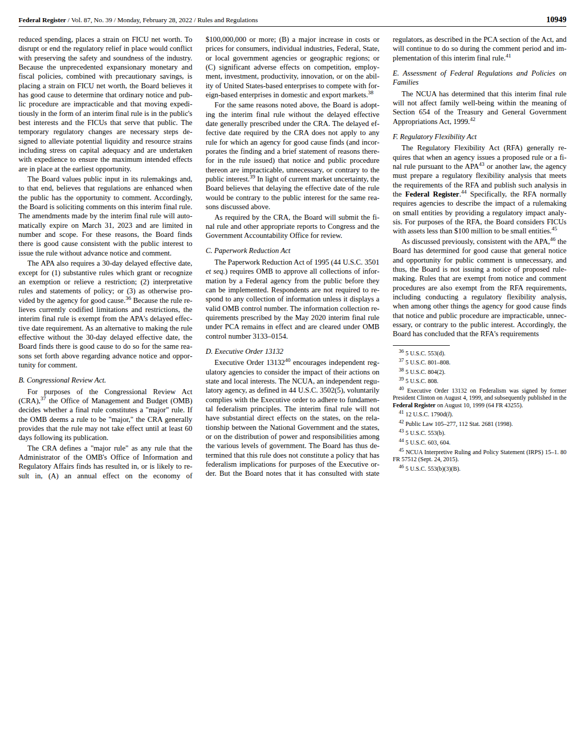Federal Register / Vol. 87, No. 39 / Monday, February 28, 2022 / Rules and Regulations
10949
reduced spending, places a strain on FICU net worth. To disrupt or end the regulatory relief in place would conflict with preserving the safety and soundness of the industry. Because the unprecedented expansionary monetary and fiscal policies, combined with precautionary savings, is placing a strain on FICU net worth, the Board believes it has good cause to determine that ordinary notice and public procedure are impracticable and that moving expeditiously in the form of an interim final rule is in the public's best interests and the FICUs that serve that public. The temporary regulatory changes are necessary steps designed to alleviate potential liquidity and resource strains including stress on capital adequacy and are undertaken with expedience to ensure the maximum intended effects are in place at the earliest opportunity.
The Board values public input in its rulemakings and, to that end, believes that regulations are enhanced when the public has the opportunity to comment. Accordingly, the Board is soliciting comments on this interim final rule. The amendments made by the interim final rule will automatically expire on March 31, 2023 and are limited in number and scope. For these reasons, the Board finds there is good cause consistent with the public interest to issue the rule without advance notice and comment.
The APA also requires a 30-day delayed effective date, except for (1) substantive rules which grant or recognize an exemption or relieve a restriction; (2) interpretative rules and statements of policy; or (3) as otherwise provided by the agency for good cause.36 Because the rule relieves currently codified limitations and restrictions, the interim final rule is exempt from the APA's delayed effective date requirement. As an alternative to making the rule effective without the 30-day delayed effective date, the Board finds there is good cause to do so for the same reasons set forth above regarding advance notice and opportunity for comment.
B. Congressional Review Act.
For purposes of the Congressional Review Act (CRA),37 the Office of Management and Budget (OMB) decides whether a final rule constitutes a "major" rule. If the OMB deems a rule to be "major," the CRA generally provides that the rule may not take effect until at least 60 days following its publication.
The CRA defines a "major rule" as any rule that the Administrator of the OMB's Office of Information and Regulatory Affairs finds has resulted in, or is likely to result in, (A) an annual effect on the economy of $100,000,000 or more; (B) a major increase in costs or prices for consumers, individual industries, Federal, State, or local government agencies or geographic regions; or (C) significant adverse effects on competition, employment, investment, productivity, innovation, or on the ability of United States-based enterprises to compete with foreign-based enterprises in domestic and export markets.38
For the same reasons noted above, the Board is adopting the interim final rule without the delayed effective date generally prescribed under the CRA. The delayed effective date required by the CRA does not apply to any rule for which an agency for good cause finds (and incorporates the finding and a brief statement of reasons therefor in the rule issued) that notice and public procedure thereon are impracticable, unnecessary, or contrary to the public interest.39 In light of current market uncertainty, the Board believes that delaying the effective date of the rule would be contrary to the public interest for the same reasons discussed above.
As required by the CRA, the Board will submit the final rule and other appropriate reports to Congress and the Government Accountability Office for review.
C. Paperwork Reduction Act
The Paperwork Reduction Act of 1995 (44 U.S.C. 3501 et seq.) requires OMB to approve all collections of information by a Federal agency from the public before they can be implemented. Respondents are not required to respond to any collection of information unless it displays a valid OMB control number. The information collection requirements prescribed by the May 2020 interim final rule under PCA remains in effect and are cleared under OMB control number 3133–0154.
D. Executive Order 13132
Executive Order 1313240 encourages independent regulatory agencies to consider the impact of their actions on state and local interests. The NCUA, an independent regulatory agency, as defined in 44 U.S.C. 3502(5), voluntarily complies with the Executive order to adhere to fundamental federalism principles. The interim final rule will not have substantial direct effects on the states, on the relationship between the National Government and the states, or on the distribution of power and responsibilities among the various levels of government. The Board has thus determined that this rule does not constitute a policy that has federalism implications for purposes of the Executive order. But the Board notes that it has consulted with state regulators, as described in the PCA section of the Act, and will continue to do so during the comment period and implementation of this interim final rule.41
E. Assessment of Federal Regulations and Policies on Families
The NCUA has determined that this interim final rule will not affect family well-being within the meaning of Section 654 of the Treasury and General Government Appropriations Act, 1999.42
F. Regulatory Flexibility Act
The Regulatory Flexibility Act (RFA) generally requires that when an agency issues a proposed rule or a final rule pursuant to the APA43 or another law, the agency must prepare a regulatory flexibility analysis that meets the requirements of the RFA and publish such analysis in the Federal Register.44 Specifically, the RFA normally requires agencies to describe the impact of a rulemaking on small entities by providing a regulatory impact analysis. For purposes of the RFA, the Board considers FICUs with assets less than $100 million to be small entities.45
As discussed previously, consistent with the APA,46 the Board has determined for good cause that general notice and opportunity for public comment is unnecessary, and thus, the Board is not issuing a notice of proposed rulemaking. Rules that are exempt from notice and comment procedures are also exempt from the RFA requirements, including conducting a regulatory flexibility analysis, when among other things the agency for good cause finds that notice and public procedure are impracticable, unnecessary, or contrary to the public interest. Accordingly, the Board has concluded that the RFA's requirements
36 5 U.S.C. 553(d).
37 5 U.S.C. 801–808.
38 5 U.S.C. 804(2).
39 5 U.S.C. 808.
40 Executive Order 13132 on Federalism was signed by former President Clinton on August 4, 1999, and subsequently published in the Federal Register on August 10, 1999 (64 FR 43255).
41 12 U.S.C. 1790d(l).
42 Public Law 105–277, 112 Stat. 2681 (1998).
43 5 U.S.C. 553(b).
44 5 U.S.C. 603, 604.
45 NCUA Interpretive Ruling and Policy Statement (IRPS) 15–1. 80 FR 57512 (Sept. 24, 2015).
46 5 U.S.C. 553(b)(3)(B).